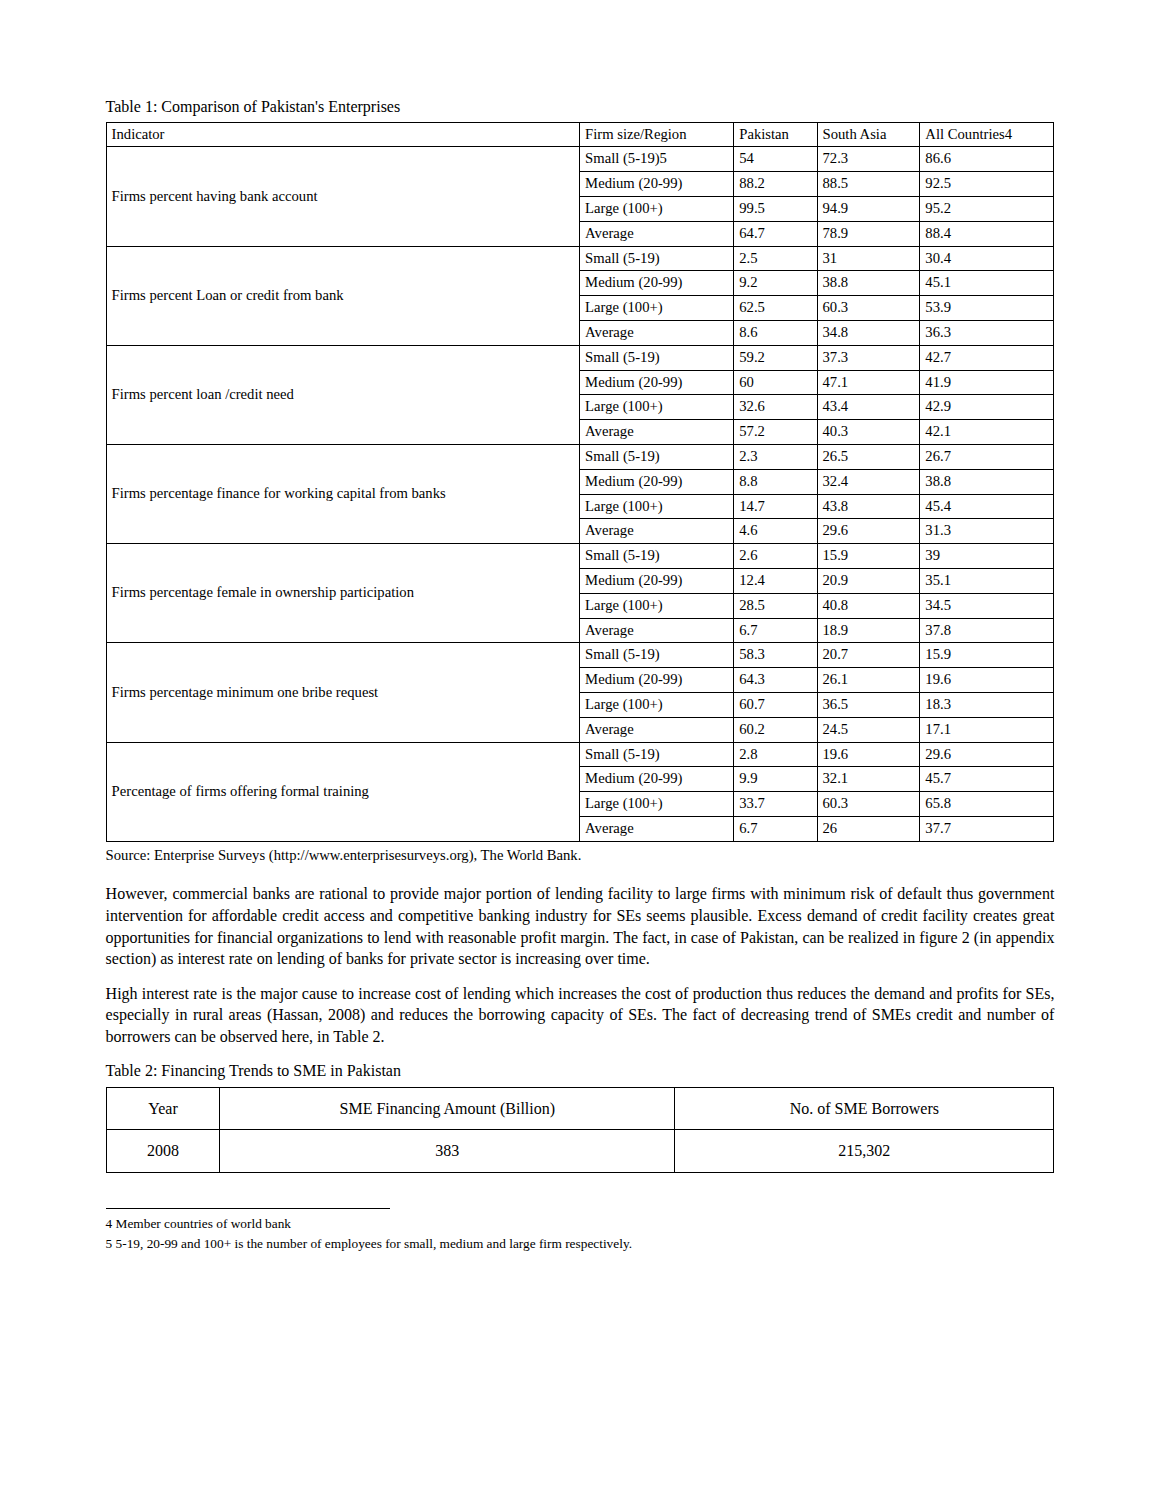Table 1: Comparison of Pakistan's Enterprises
| Indicator | Firm size/Region | Pakistan | South Asia | All Countries4 |
| --- | --- | --- | --- | --- |
| Firms percent having bank account | Small (5-19)5 | 54 | 72.3 | 86.6 |
| Medium (20-99) | 88.2 | 88.5 | 92.5 |
| Large (100+) | 99.5 | 94.9 | 95.2 |
| Average | 64.7 | 78.9 | 88.4 |
| Firms percent Loan or credit from bank | Small (5-19) | 2.5 | 31 | 30.4 |
| Medium (20-99) | 9.2 | 38.8 | 45.1 |
| Large (100+) | 62.5 | 60.3 | 53.9 |
| Average | 8.6 | 34.8 | 36.3 |
| Firms percent loan /credit need | Small (5-19) | 59.2 | 37.3 | 42.7 |
| Medium (20-99) | 60 | 47.1 | 41.9 |
| Large (100+) | 32.6 | 43.4 | 42.9 |
| Average | 57.2 | 40.3 | 42.1 |
| Firms percentage finance for working capital from banks | Small (5-19) | 2.3 | 26.5 | 26.7 |
| Medium (20-99) | 8.8 | 32.4 | 38.8 |
| Large (100+) | 14.7 | 43.8 | 45.4 |
| Average | 4.6 | 29.6 | 31.3 |
| Firms percentage female in ownership participation | Small (5-19) | 2.6 | 15.9 | 39 |
| Medium (20-99) | 12.4 | 20.9 | 35.1 |
| Large (100+) | 28.5 | 40.8 | 34.5 |
| Average | 6.7 | 18.9 | 37.8 |
| Firms percentage minimum one bribe request | Small (5-19) | 58.3 | 20.7 | 15.9 |
| Medium (20-99) | 64.3 | 26.1 | 19.6 |
| Large (100+) | 60.7 | 36.5 | 18.3 |
| Average | 60.2 | 24.5 | 17.1 |
| Percentage of firms offering formal training | Small (5-19) | 2.8 | 19.6 | 29.6 |
| Medium (20-99) | 9.9 | 32.1 | 45.7 |
| Large (100+) | 33.7 | 60.3 | 65.8 |
| Average | 6.7 | 26 | 37.7 |
Source: Enterprise Surveys (http://www.enterprisesurveys.org), The World Bank.
However, commercial banks are rational to provide major portion of lending facility to large firms with minimum risk of default thus government intervention for affordable credit access and competitive banking industry for SEs seems plausible. Excess demand of credit facility creates great opportunities for financial organizations to lend with reasonable profit margin. The fact, in case of Pakistan, can be realized in figure 2 (in appendix section) as interest rate on lending of banks for private sector is increasing over time.
High interest rate is the major cause to increase cost of lending which increases the cost of production thus reduces the demand and profits for SEs, especially in rural areas (Hassan, 2008) and reduces the borrowing capacity of SEs. The fact of decreasing trend of SMEs credit and number of borrowers can be observed here, in Table 2.
Table 2: Financing Trends to SME in Pakistan
| Year | SME Financing Amount (Billion) | No. of SME Borrowers |
| --- | --- | --- |
| 2008 | 383 | 215,302 |
4 Member countries of world bank
5 5-19, 20-99 and 100+ is the number of employees for small, medium and large firm respectively.